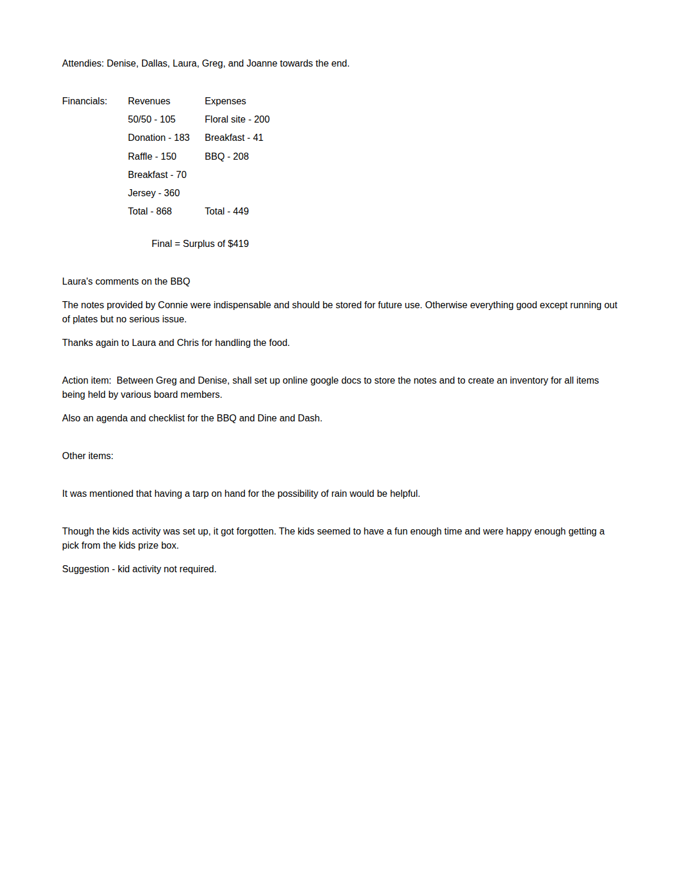Attendies: Denise, Dallas, Laura, Greg, and Joanne towards the end.
| Financials: | Revenues | Expenses |
| | 50/50 - 105 | Floral site - 200 |
| | Donation - 183 | Breakfast - 41 |
| | Raffle - 150 | BBQ - 208 |
| | Breakfast - 70 | |
| | Jersey - 360 | |
| | Total - 868 | Total - 449 |
Final = Surplus of $419
Laura's comments on the BBQ
The notes provided by Connie were indispensable and should be stored for future use. Otherwise everything good except running out of plates but no serious issue.
Thanks again to Laura and Chris for handling the food.
Action item: Between Greg and Denise, shall set up online google docs to store the notes and to create an inventory for all items being held by various board members.
Also an agenda and checklist for the BBQ and Dine and Dash.
Other items:
It was mentioned that having a tarp on hand for the possibility of rain would be helpful.
Though the kids activity was set up, it got forgotten. The kids seemed to have a fun enough time and were happy enough getting a pick from the kids prize box.
Suggestion - kid activity not required.